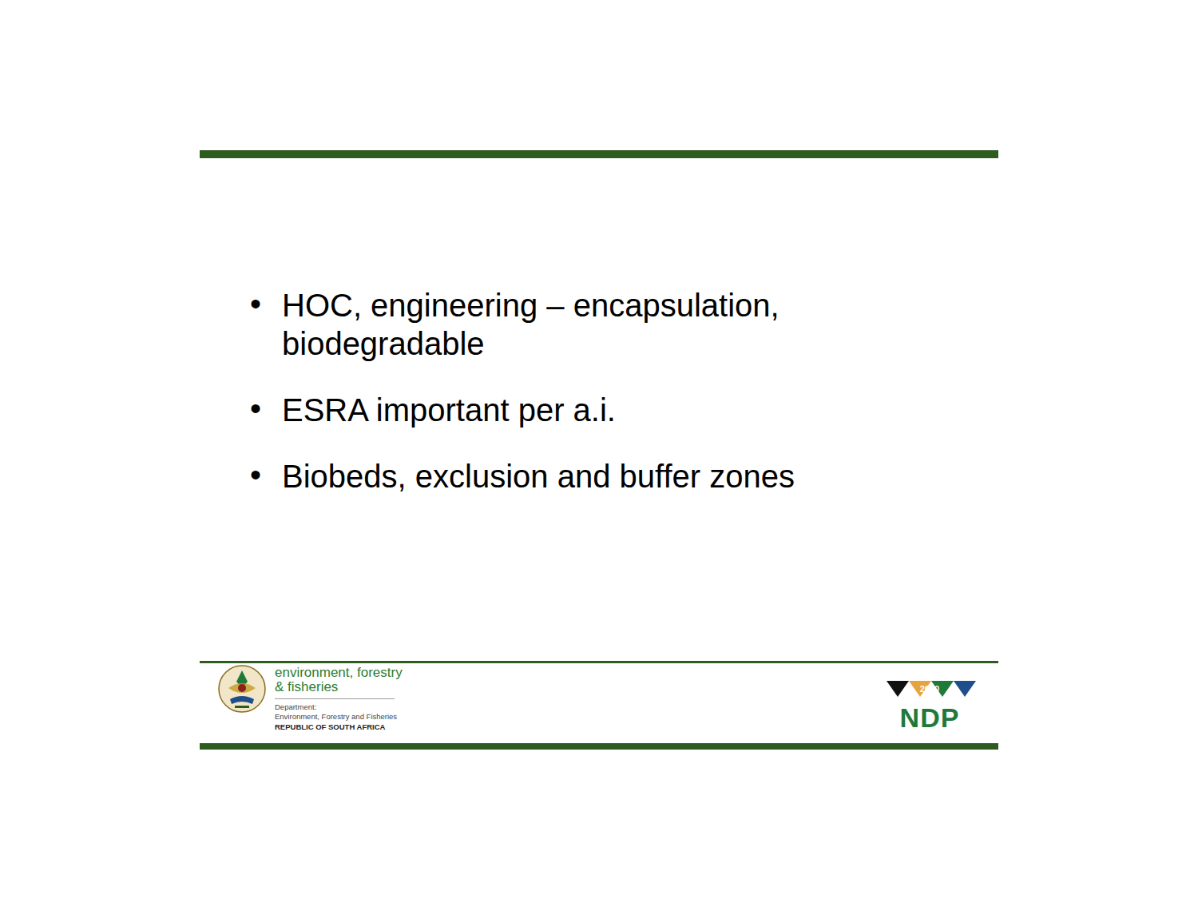HOC, engineering – encapsulation, biodegradable
ESRA important per a.i.
Biobeds, exclusion and buffer zones
environment, forestry
& fisheries
Department:
Environment, Forestry and Fisheries
REPUBLIC OF SOUTH AFRICA
2030 NDP